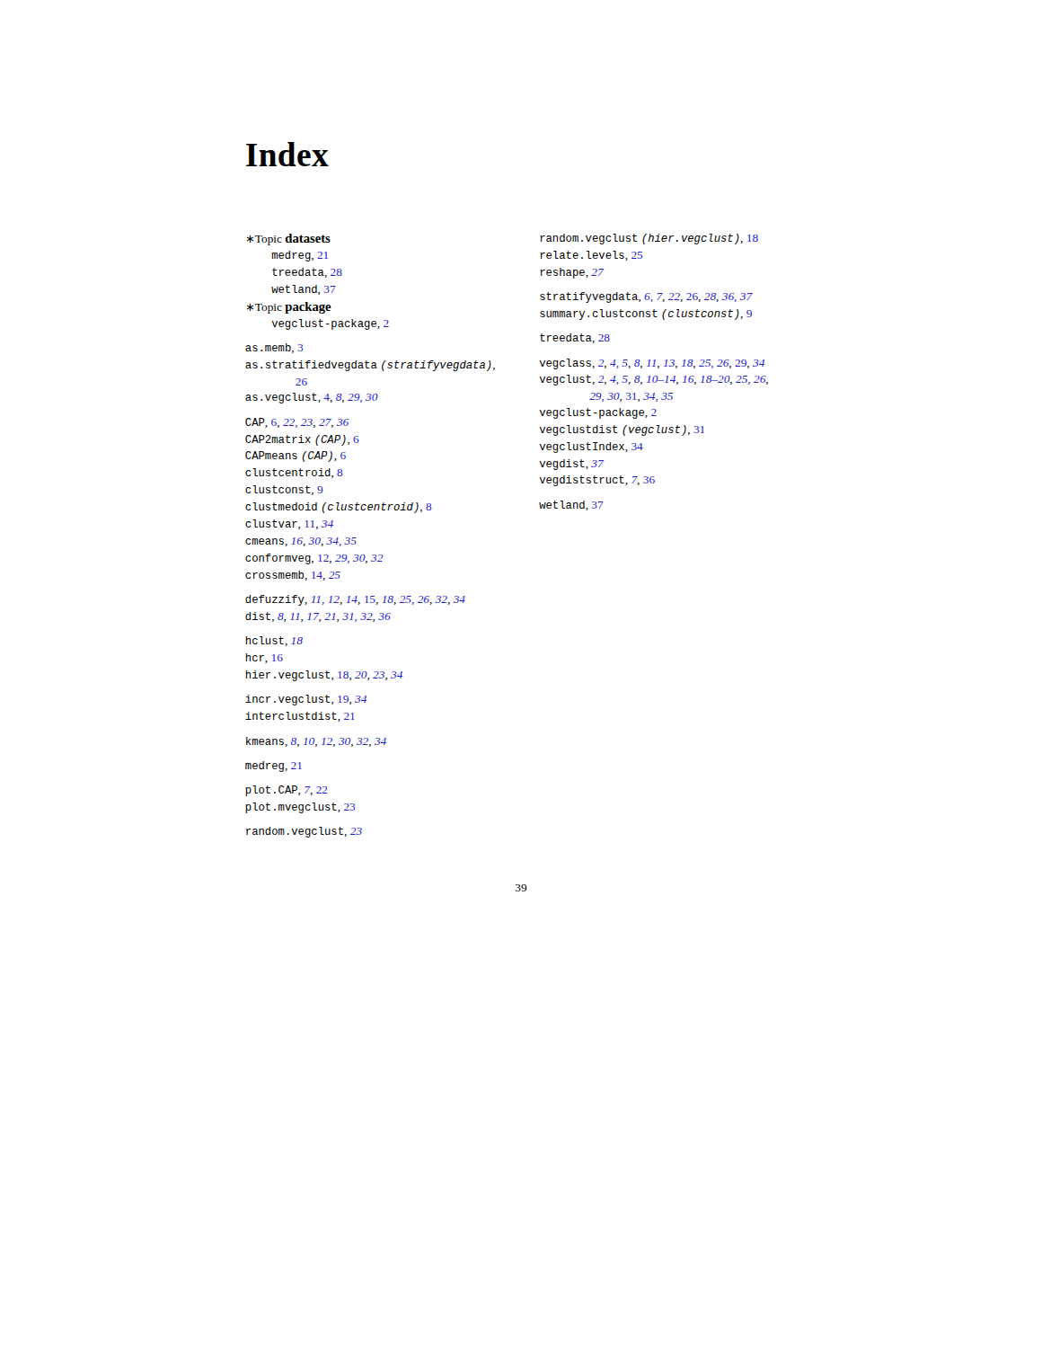Index
∗Topic datasets
medreg, 21
treedata, 28
wetland, 37
∗Topic package
vegclust-package, 2
as.memb, 3
as.stratifiedvegdata (stratifyvegdata),
26
as.vegclust, 4, 8, 29, 30
CAP, 6, 22, 23, 27, 36
CAP2matrix (CAP), 6
CAPmeans (CAP), 6
clustcentroid, 8
clustconst, 9
clustmedoid (clustcentroid), 8
clustvar, 11, 34
cmeans, 16, 30, 34, 35
conformveg, 12, 29, 30, 32
crossmemb, 14, 25
defuzzify, 11, 12, 14, 15, 18, 25, 26, 32, 34
dist, 8, 11, 17, 21, 31, 32, 36
hclust, 18
hcr, 16
hier.vegclust, 18, 20, 23, 34
incr.vegclust, 19, 34
interclustdist, 21
kmeans, 8, 10, 12, 30, 32, 34
medreg, 21
plot.CAP, 7, 22
plot.mvegclust, 23
random.vegclust, 23
random.vegclust (hier.vegclust), 18
relate.levels, 25
reshape, 27
stratifyvegdata, 6, 7, 22, 26, 28, 36, 37
summary.clustconst (clustconst), 9
treedata, 28
vegclass, 2, 4, 5, 8, 11, 13, 18, 25, 26, 29, 34
vegclust, 2, 4, 5, 8, 10–14, 16, 18–20, 25, 26,
29, 30, 31, 34, 35
vegclust-package, 2
vegclustdist (vegclust), 31
vegclustIndex, 34
vegdist, 37
vegdiststruct, 7, 36
wetland, 37
39